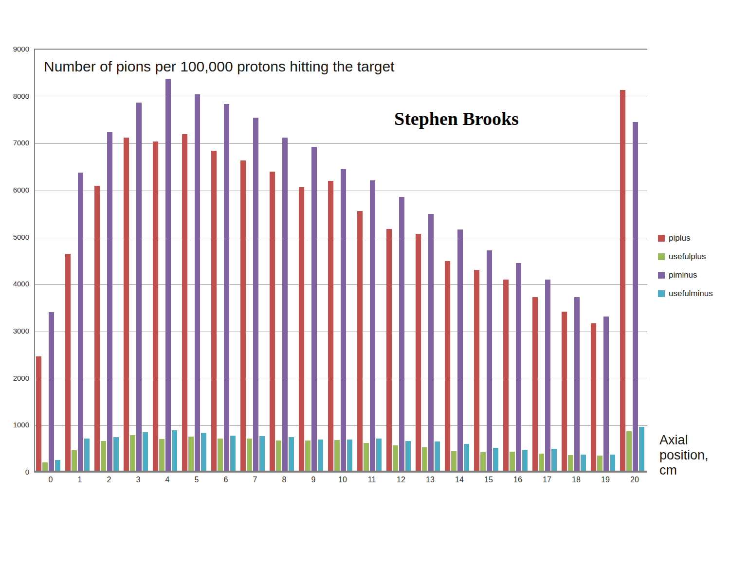Number of pions per 100,000 protons hitting the target
Stephen Brooks
Axial
position,
cm
9000
8000
7000
6000
5000
4000
3000
2000
1000
0
0
1
2
3
4
5
6
7
8
9
10
11
12
13
14
15
16
17
18
19
20
piplus
usefulplus
piminus
usefulminus